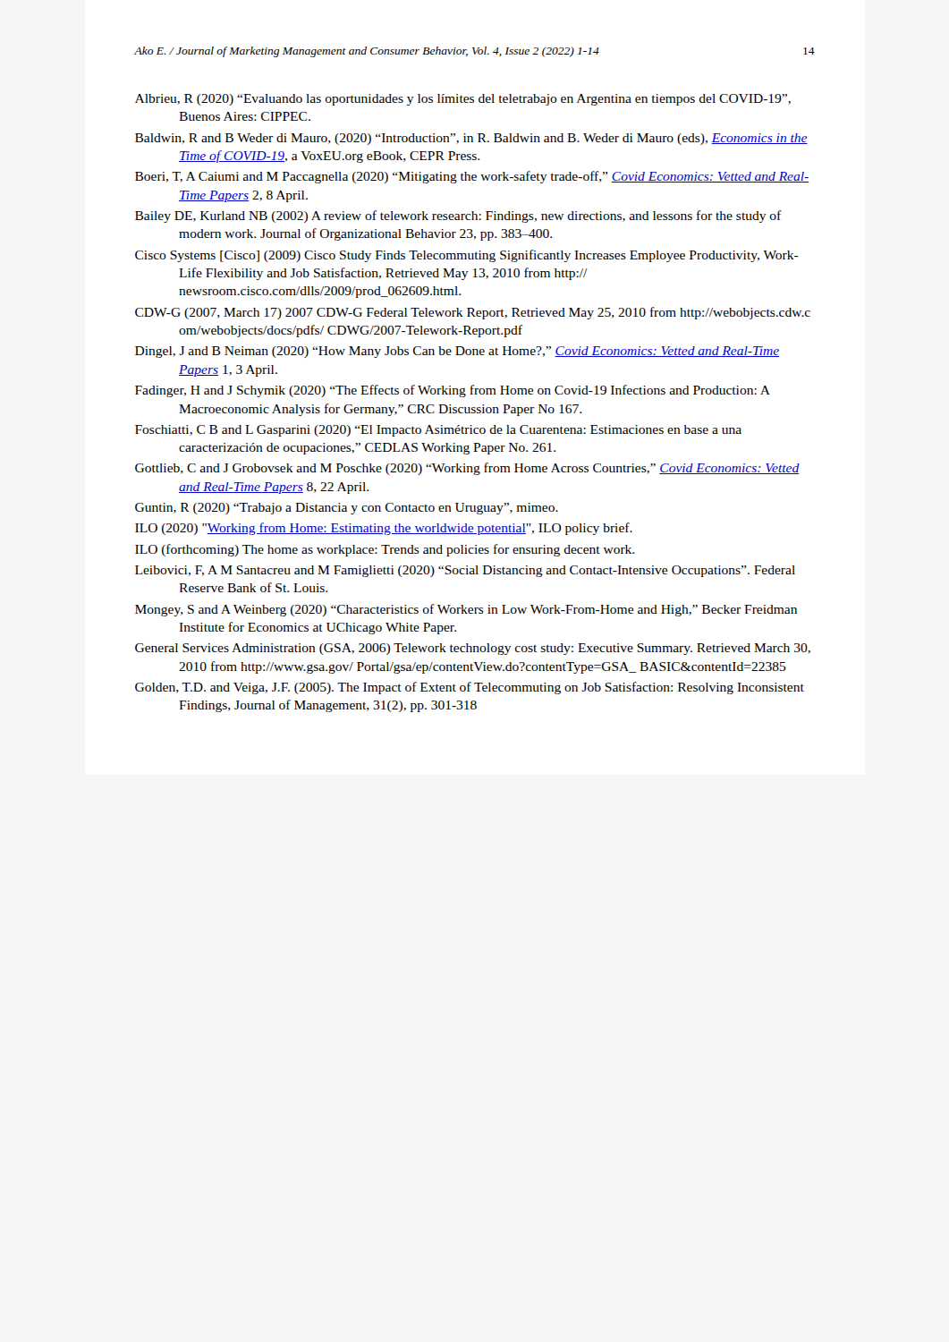Ako E. / Journal of Marketing Management and Consumer Behavior, Vol. 4, Issue 2 (2022) 1-14 14
Albrieu, R (2020) “Evaluando las oportunidades y los límites del teletrabajo en Argentina en tiempos del COVID-19”, Buenos Aires: CIPPEC.
Baldwin, R and B Weder di Mauro, (2020) “Introduction”, in R. Baldwin and B. Weder di Mauro (eds), Economics in the Time of COVID-19, a VoxEU.org eBook, CEPR Press.
Boeri, T, A Caiumi and M Paccagnella (2020) “Mitigating the work-safety trade-off,” Covid Economics: Vetted and Real-Time Papers 2, 8 April.
Bailey DE, Kurland NB (2002) A review of telework research: Findings, new directions, and lessons for the study of modern work. Journal of Organizational Behavior 23, pp. 383–400.
Cisco Systems [Cisco] (2009) Cisco Study Finds Telecommuting Significantly Increases Employee Productivity, Work-Life Flexibility and Job Satisfaction, Retrieved May 13, 2010 from http:// newsroom.cisco.com/dlls/2009/prod_062609.html.
CDW-G (2007, March 17) 2007 CDW-G Federal Telework Report, Retrieved May 25, 2010 from http://webobjects.cdw.com/webobjects/docs/pdfs/ CDWG/2007-Telework-Report.pdf
Dingel, J and B Neiman (2020) “How Many Jobs Can be Done at Home?,” Covid Economics: Vetted and Real-Time Papers 1, 3 April.
Fadinger, H and J Schymik (2020) “The Effects of Working from Home on Covid-19 Infections and Production: A Macroeconomic Analysis for Germany,” CRC Discussion Paper No 167.
Foschiatti, C B and L Gasparini (2020) “El Impacto Asimétrico de la Cuarentena: Estimaciones en base a una caracterización de ocupaciones,” CEDLAS Working Paper No. 261.
Gottlieb, C and J Grobovsek and M Poschke (2020) “Working from Home Across Countries,” Covid Economics: Vetted and Real-Time Papers 8, 22 April.
Guntin, R (2020) “Trabajo a Distancia y con Contacto en Uruguay”, mimeo.
ILO (2020) "Working from Home: Estimating the worldwide potential", ILO policy brief.
ILO (forthcoming) The home as workplace: Trends and policies for ensuring decent work.
Leibovici, F, A M Santacreu and M Famiglietti (2020) “Social Distancing and Contact-Intensive Occupations”. Federal Reserve Bank of St. Louis.
Mongey, S and A Weinberg (2020) “Characteristics of Workers in Low Work-From-Home and High,” Becker Freidman Institute for Economics at UChicago White Paper.
General Services Administration (GSA, 2006) Telework technology cost study: Executive Summary. Retrieved March 30, 2010 from http://www.gsa.gov/ Portal/gsa/ep/contentView.do?contentType=GSA_ BASIC&contentId=22385
Golden, T.D. and Veiga, J.F. (2005). The Impact of Extent of Telecommuting on Job Satisfaction: Resolving Inconsistent Findings, Journal of Management, 31(2), pp. 301-318